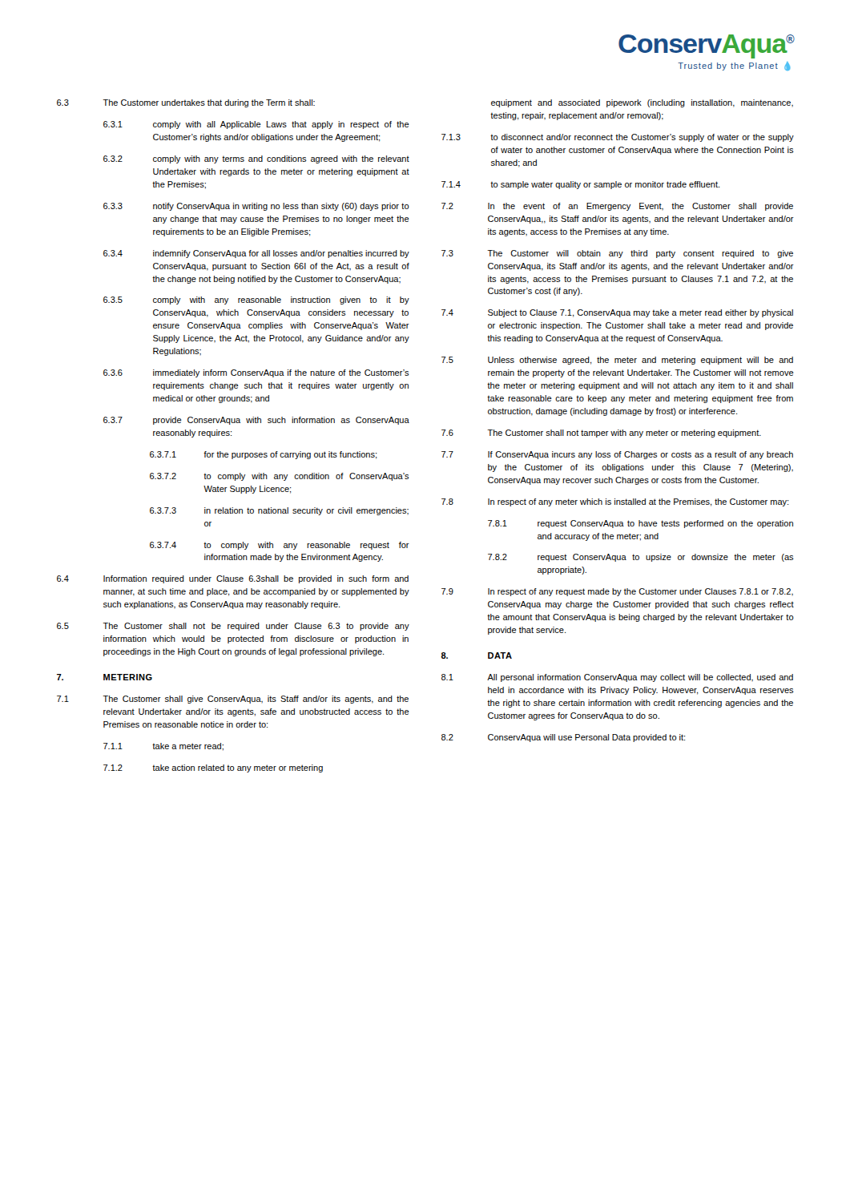Conserv Aqua®
Trusted by the Planet 💧
6.3
The Customer undertakes that during the Term it shall:
6.3.1
comply with all Applicable Laws that apply in respect of the Customer’s rights and/or obligations under the Agreement;
6.3.2
comply with any terms and conditions agreed with the relevant Undertaker with regards to the meter or metering equipment at the Premises;
6.3.3
notify ConservAqua in writing no less than sixty (60) days prior to any change that may cause the Premises to no longer meet the requirements to be an Eligible Premises;
6.3.4
indemnify ConservAqua for all losses and/or penalties incurred by ConservAqua, pursuant to Section 66I of the Act, as a result of the change not being notified by the Customer to ConservAqua;
6.3.5
comply with any reasonable instruction given to it by ConservAqua, which ConservAqua considers necessary to ensure ConservAqua complies with ConserveAqua’s Water Supply Licence, the Act, the Protocol, any Guidance and/or any Regulations;
6.3.6
immediately inform ConservAqua if the nature of the Customer’s requirements change such that it requires water urgently on medical or other grounds; and
6.3.7
provide ConservAqua with such information as ConservAqua reasonably requires:
6.3.7.1
for the purposes of carrying out its functions;
6.3.7.2
to comply with any condition of ConservAqua’s Water Supply Licence;
6.3.7.3
in relation to national security or civil emergencies; or
6.3.7.4
to comply with any reasonable request for information made by the Environment Agency.
6.4
Information required under Clause 6.3shall be provided in such form and manner, at such time and place, and be accompanied by or supplemented by such explanations, as ConservAqua may reasonably require.
6.5
The Customer shall not be required under Clause 6.3 to provide any information which would be protected from disclosure or production in proceedings in the High Court on grounds of legal professional privilege.
7. METERING
7.1
The Customer shall give ConservAqua, its Staff and/or its agents, and the relevant Undertaker and/or its agents, safe and unobstructed access to the Premises on reasonable notice in order to:
7.1.1
take a meter read;
7.1.2
take action related to any meter or metering
7.1.2
equipment and associated pipework (including installation, maintenance, testing, repair, replacement and/or removal);
7.1.3
to disconnect and/or reconnect the Customer’s supply of water or the supply of water to another customer of ConservAqua where the Connection Point is shared; and
7.1.4
to sample water quality or sample or monitor trade effluent.
7.2
In the event of an Emergency Event, the Customer shall provide ConservAqua,, its Staff and/or its agents, and the relevant Undertaker and/or its agents, access to the Premises at any time.
7.3
The Customer will obtain any third party consent required to give ConservAqua, its Staff and/or its agents, and the relevant Undertaker and/or its agents, access to the Premises pursuant to Clauses 7.1 and 7.2, at the Customer’s cost (if any).
7.4
Subject to Clause 7.1, ConservAqua may take a meter read either by physical or electronic inspection. The Customer shall take a meter read and provide this reading to ConservAqua at the request of ConservAqua.
7.5
Unless otherwise agreed, the meter and metering equipment will be and remain the property of the relevant Undertaker. The Customer will not remove the meter or metering equipment and will not attach any item to it and shall take reasonable care to keep any meter and metering equipment free from obstruction, damage (including damage by frost) or interference.
7.6
The Customer shall not tamper with any meter or metering equipment.
7.7
If ConservAqua incurs any loss of Charges or costs as a result of any breach by the Customer of its obligations under this Clause 7 (Metering), ConservAqua may recover such Charges or costs from the Customer.
7.8
In respect of any meter which is installed at the Premises, the Customer may:
7.8.1
request ConservAqua to have tests performed on the operation and accuracy of the meter; and
7.8.2
request ConservAqua to upsize or downsize the meter (as appropriate).
7.9
In respect of any request made by the Customer under Clauses 7.8.1 or 7.8.2, ConservAqua may charge the Customer provided that such charges reflect the amount that ConservAqua is being charged by the relevant Undertaker to provide that service.
8. DATA
8.1
All personal information ConservAqua may collect will be collected, used and held in accordance with its Privacy Policy. However, ConservAqua reserves the right to share certain information with credit referencing agencies and the Customer agrees for ConservAqua to do so.
8.2
ConservAqua will use Personal Data provided to it: